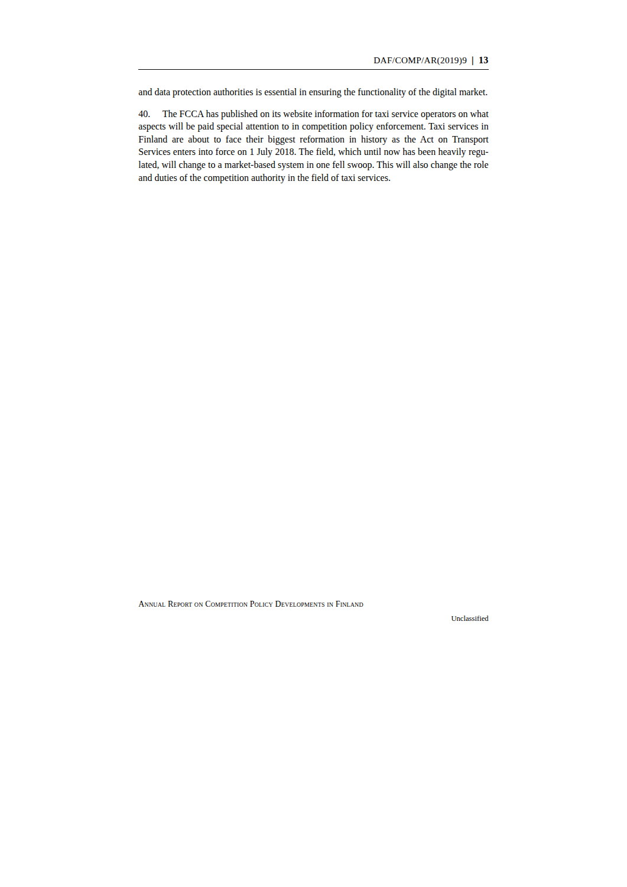DAF/COMP/AR(2019)9∣13
and data protection authorities is essential in ensuring the functionality of the digital market.
40. The FCCA has published on its website information for taxi service operators on what aspects will be paid special attention to in competition policy enforcement. Taxi services in Finland are about to face their biggest reformation in history as the Act on Transport Services enters into force on 1 July 2018. The field, which until now has been heavily regulated, will change to a market-based system in one fell swoop. This will also change the role and duties of the competition authority in the field of taxi services.
Annual Report on Competition Policy Developments in Finland
Unclassified